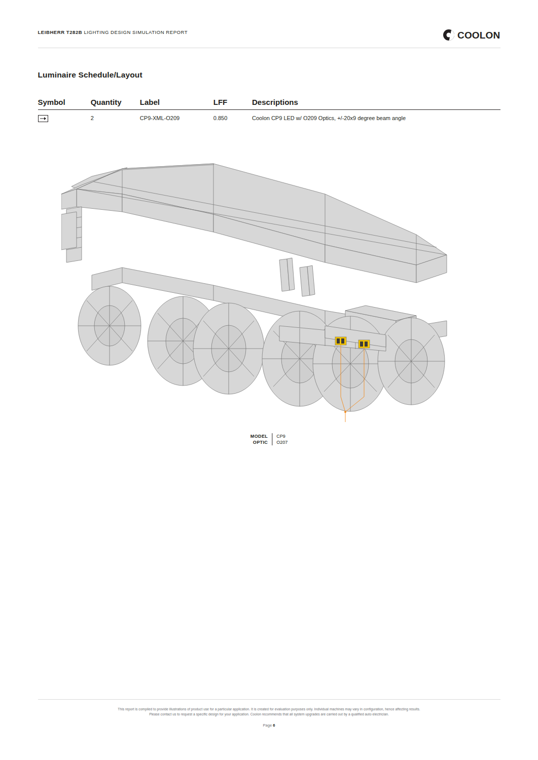LEIBHERR T282B LIGHTING DESIGN SIMULATION REPORT
COOLON
Luminaire Schedule/Layout
| Symbol | Quantity | Label | LFF | Descriptions |
| --- | --- | --- | --- | --- |
| | 2 | CP9-XML-O209 | 0.850 | Coolon CP9 LED w/ O209 Optics, +/-20x9 degree beam angle |
Wireframe rendering of a Leibherr T282B mining haul truck Rear three-quarter wireframe view of a large mining dump truck with raised dump body, showing two CP9 luminaires mounted at the rear with callout lines.
MODEL
OPTIC CP9
O207
This report is compiled to provide illustrations of product use for a particular application. It is created for evaluation purposes only. Individual machines may vary in configuration, hence affecting results.
Please contact us to request a specific design for your application. Coolon recommends that all system upgrades are carried out by a qualified auto electrician.
Page 6